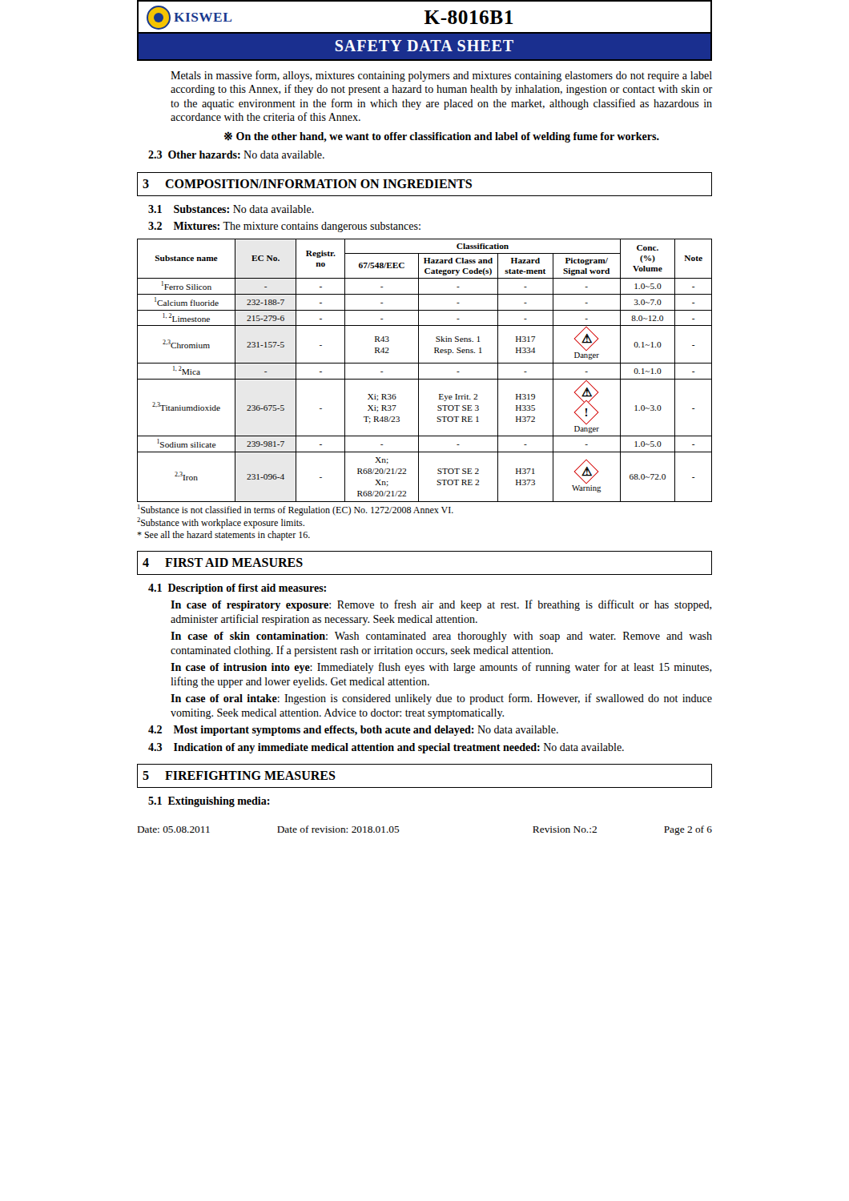KISWEL
K-8016B1
SAFETY DATA SHEET
Metals in massive form, alloys, mixtures containing polymers and mixtures containing elastomers do not require a label according to this Annex, if they do not present a hazard to human health by inhalation, ingestion or contact with skin or to the aquatic environment in the form in which they are placed on the market, although classified as hazardous in accordance with the criteria of this Annex.
※ On the other hand, we want to offer classification and label of welding fume for workers.
2.3 Other hazards: No data available.
3 COMPOSITION/INFORMATION ON INGREDIENTS
3.1 Substances: No data available.
3.2 Mixtures: The mixture contains dangerous substances:
| Substance name | EC No. | Registr. no | Classification | Conc. (%) Volume | Note |
| --- | --- | --- | --- | --- | --- |
| 67/548/EEC | Hazard Class and Category Code(s) | Hazard state-ment | Pictogram/ Signal word |
| 1 Ferro Silicon | - | - | - | - | - | - | 1.0~5.0 | - |
| 1 Calcium fluoride | 232-188-7 | - | - | - | - | - | 3.0~7.0 | - |
| 1, 2 Limestone | 215-279-6 | - | - | - | - | - | 8.0~12.0 | - |
| 2,3 Chromium | 231-157-5 | - | R43 R42 | Skin Sens. 1 Resp. Sens. 1 | H317 H334 | ⚠ Danger | 0.1~1.0 | - |
| 1, 2 Mica | - | - | - | - | - | - | 0.1~1.0 | - |
| 2,3 Titaniumdioxide | 236-675-5 | - | Xi; R36 Xi; R37 T; R48/23 | Eye Irrit. 2 STOT SE 3 STOT RE 1 | H319 H335 H372 | ⚠ ! Danger | 1.0~3.0 | - |
| 1 Sodium silicate | 239-981-7 | - | - | - | - | - | 1.0~5.0 | - |
| 2,3 Iron | 231-096-4 | - | Xn; R68/20/21/22 Xn; R68/20/21/22 | STOT SE 2 STOT RE 2 | H371 H373 | ⚠ Warning | 68.0~72.0 | - |
1Substance is not classified in terms of Regulation (EC) No. 1272/2008 Annex VI.
2Substance with workplace exposure limits.
* See all the hazard statements in chapter 16.
4 FIRST AID MEASURES
4.1 Description of first aid measures:
In case of respiratory exposure: Remove to fresh air and keep at rest. If breathing is difficult or has stopped, administer artificial respiration as necessary. Seek medical attention.
In case of skin contamination: Wash contaminated area thoroughly with soap and water. Remove and wash contaminated clothing. If a persistent rash or irritation occurs, seek medical attention.
In case of intrusion into eye: Immediately flush eyes with large amounts of running water for at least 15 minutes, lifting the upper and lower eyelids. Get medical attention.
In case of oral intake: Ingestion is considered unlikely due to product form. However, if swallowed do not induce vomiting. Seek medical attention. Advice to doctor: treat symptomatically.
4.2 Most important symptoms and effects, both acute and delayed: No data available.
4.3 Indication of any immediate medical attention and special treatment needed: No data available.
5 FIREFIGHTING MEASURES
5.1 Extinguishing media:
Date: 05.08.2011
Date of revision: 2018.01.05 Revision No.:2
Page 2 of 6